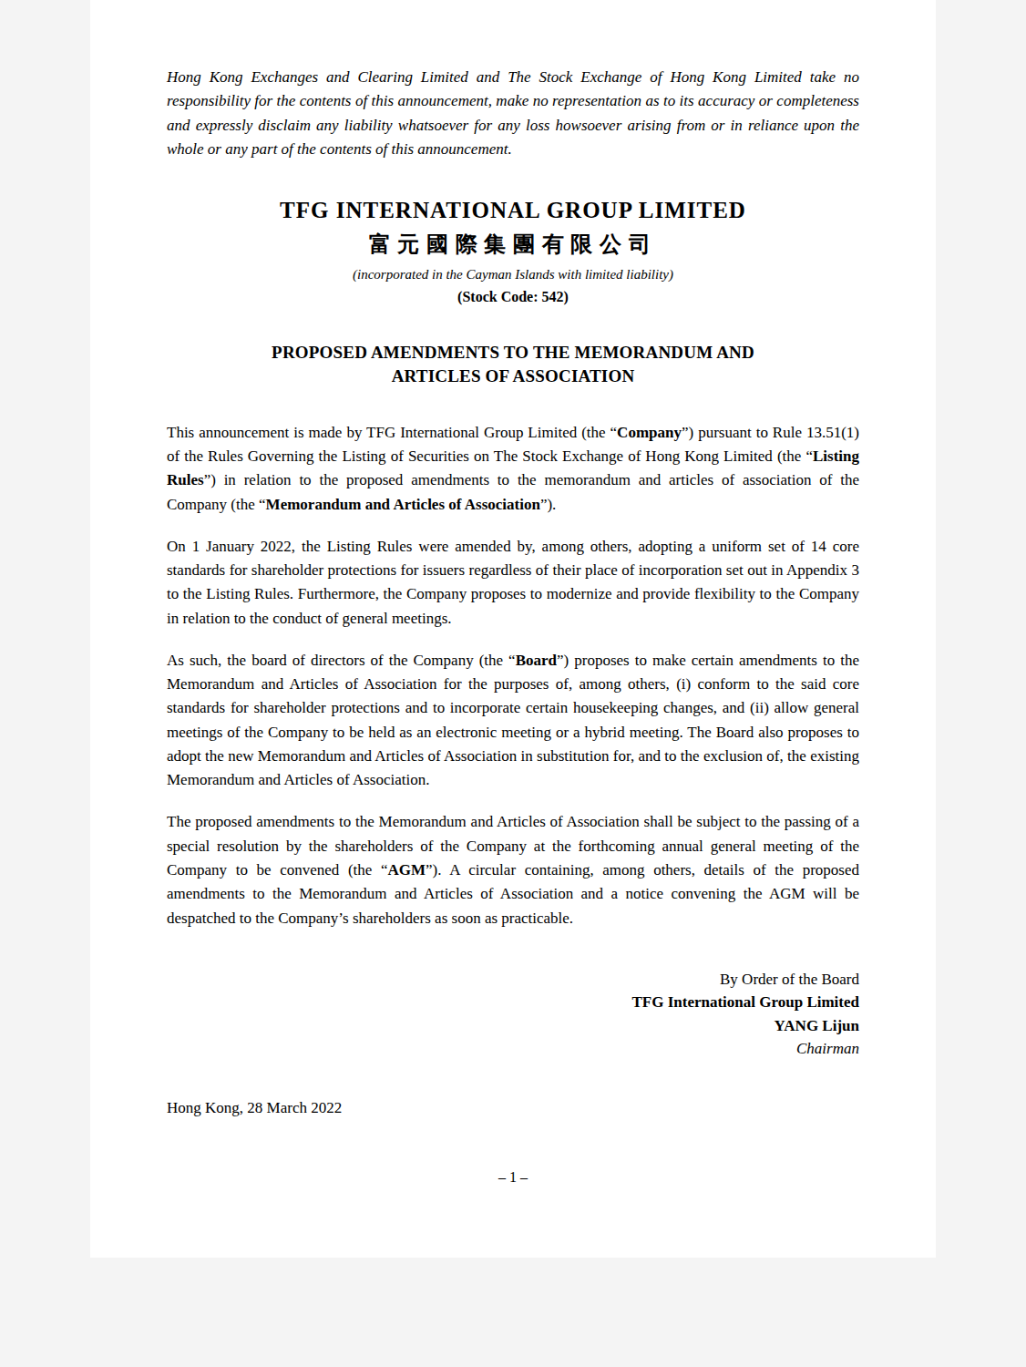Hong Kong Exchanges and Clearing Limited and The Stock Exchange of Hong Kong Limited take no responsibility for the contents of this announcement, make no representation as to its accuracy or completeness and expressly disclaim any liability whatsoever for any loss howsoever arising from or in reliance upon the whole or any part of the contents of this announcement.
TFG INTERNATIONAL GROUP LIMITED
富元國際集團有限公司
(incorporated in the Cayman Islands with limited liability)
(Stock Code: 542)
PROPOSED AMENDMENTS TO THE MEMORANDUM AND
ARTICLES OF ASSOCIATION
This announcement is made by TFG International Group Limited (the “Company”) pursuant to Rule 13.51(1) of the Rules Governing the Listing of Securities on The Stock Exchange of Hong Kong Limited (the “Listing Rules”) in relation to the proposed amendments to the memorandum and articles of association of the Company (the “Memorandum and Articles of Association”).
On 1 January 2022, the Listing Rules were amended by, among others, adopting a uniform set of 14 core standards for shareholder protections for issuers regardless of their place of incorporation set out in Appendix 3 to the Listing Rules. Furthermore, the Company proposes to modernize and provide flexibility to the Company in relation to the conduct of general meetings.
As such, the board of directors of the Company (the “Board”) proposes to make certain amendments to the Memorandum and Articles of Association for the purposes of, among others, (i) conform to the said core standards for shareholder protections and to incorporate certain housekeeping changes, and (ii) allow general meetings of the Company to be held as an electronic meeting or a hybrid meeting. The Board also proposes to adopt the new Memorandum and Articles of Association in substitution for, and to the exclusion of, the existing Memorandum and Articles of Association.
The proposed amendments to the Memorandum and Articles of Association shall be subject to the passing of a special resolution by the shareholders of the Company at the forthcoming annual general meeting of the Company to be convened (the “AGM”). A circular containing, among others, details of the proposed amendments to the Memorandum and Articles of Association and a notice convening the AGM will be despatched to the Company’s shareholders as soon as practicable.
By Order of the Board TFG International Group Limited YANG Lijun Chairman
Hong Kong, 28 March 2022
– 1 –